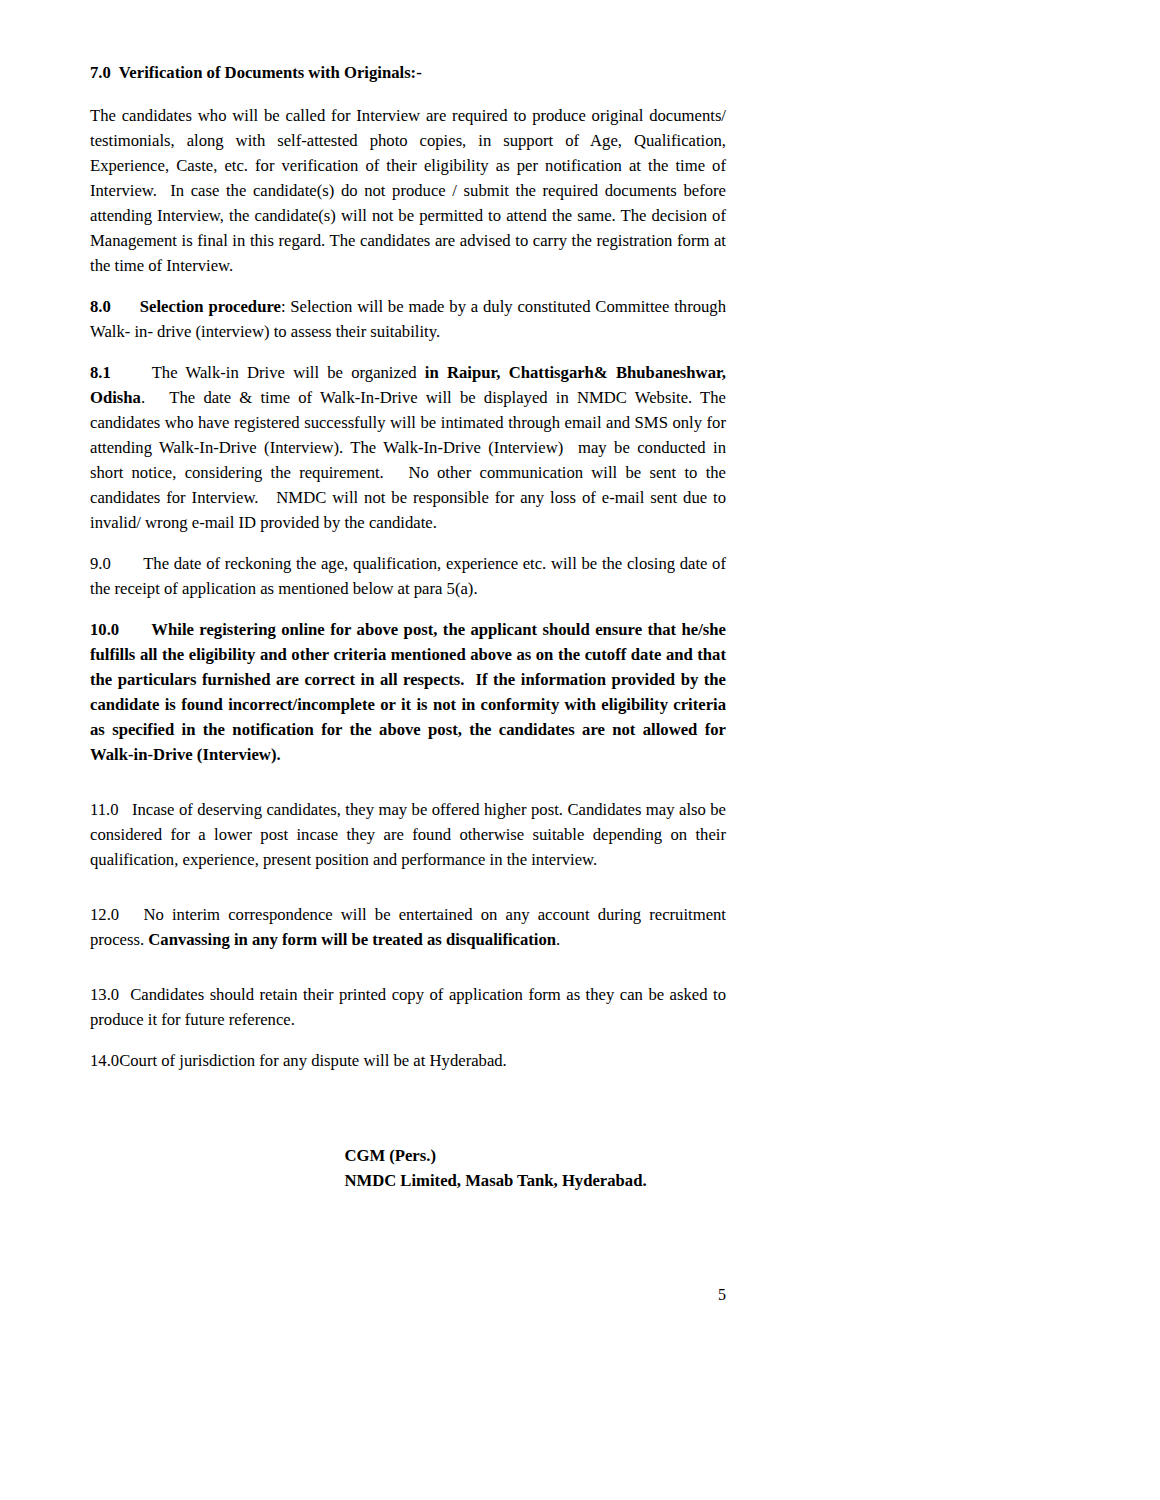7.0 Verification of Documents with Originals:-
The candidates who will be called for Interview are required to produce original documents/ testimonials, along with self-attested photo copies, in support of Age, Qualification, Experience, Caste, etc. for verification of their eligibility as per notification at the time of Interview. In case the candidate(s) do not produce / submit the required documents before attending Interview, the candidate(s) will not be permitted to attend the same. The decision of Management is final in this regard. The candidates are advised to carry the registration form at the time of Interview.
8.0 Selection procedure: Selection will be made by a duly constituted Committee through Walk- in- drive (interview) to assess their suitability.
8.1 The Walk-in Drive will be organized in Raipur, Chattisgarh& Bhubaneshwar, Odisha. The date & time of Walk-In-Drive will be displayed in NMDC Website. The candidates who have registered successfully will be intimated through email and SMS only for attending Walk-In-Drive (Interview). The Walk-In-Drive (Interview) may be conducted in short notice, considering the requirement. No other communication will be sent to the candidates for Interview. NMDC will not be responsible for any loss of e-mail sent due to invalid/ wrong e-mail ID provided by the candidate.
9.0 The date of reckoning the age, qualification, experience etc. will be the closing date of the receipt of application as mentioned below at para 5(a).
10.0 While registering online for above post, the applicant should ensure that he/she fulfills all the eligibility and other criteria mentioned above as on the cutoff date and that the particulars furnished are correct in all respects. If the information provided by the candidate is found incorrect/incomplete or it is not in conformity with eligibility criteria as specified in the notification for the above post, the candidates are not allowed for Walk-in-Drive (Interview).
11.0 Incase of deserving candidates, they may be offered higher post. Candidates may also be considered for a lower post incase they are found otherwise suitable depending on their qualification, experience, present position and performance in the interview.
12.0 No interim correspondence will be entertained on any account during recruitment process. Canvassing in any form will be treated as disqualification.
13.0 Candidates should retain their printed copy of application form as they can be asked to produce it for future reference.
14.0Court of jurisdiction for any dispute will be at Hyderabad.
CGM (Pers.)
NMDC Limited, Masab Tank, Hyderabad.
5